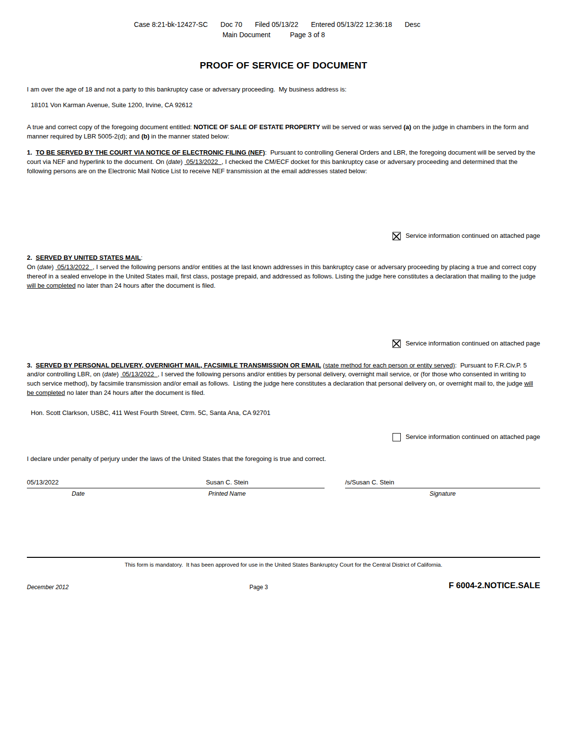Case 8:21-bk-12427-SC Doc 70 Filed 05/13/22 Entered 05/13/22 12:36:18 Desc
Main Document Page 3 of 8
PROOF OF SERVICE OF DOCUMENT
I am over the age of 18 and not a party to this bankruptcy case or adversary proceeding. My business address is:
18101 Von Karman Avenue, Suite 1200, Irvine, CA 92612
A true and correct copy of the foregoing document entitled: NOTICE OF SALE OF ESTATE PROPERTY will be served or was served (a) on the judge in chambers in the form and manner required by LBR 5005-2(d); and (b) in the manner stated below:
1. TO BE SERVED BY THE COURT VIA NOTICE OF ELECTRONIC FILING (NEF): Pursuant to controlling General Orders and LBR, the foregoing document will be served by the court via NEF and hyperlink to the document. On (date) 05/13/2022 , I checked the CM/ECF docket for this bankruptcy case or adversary proceeding and determined that the following persons are on the Electronic Mail Notice List to receive NEF transmission at the email addresses stated below:
Service information continued on attached page
2. SERVED BY UNITED STATES MAIL:
On (date) 05/13/2022 , I served the following persons and/or entities at the last known addresses in this bankruptcy case or adversary proceeding by placing a true and correct copy thereof in a sealed envelope in the United States mail, first class, postage prepaid, and addressed as follows. Listing the judge here constitutes a declaration that mailing to the judge will be completed no later than 24 hours after the document is filed.
Service information continued on attached page
3. SERVED BY PERSONAL DELIVERY, OVERNIGHT MAIL, FACSIMILE TRANSMISSION OR EMAIL (state method for each person or entity served): Pursuant to F.R.Civ.P. 5 and/or controlling LBR, on (date) 05/13/2022 , I served the following persons and/or entities by personal delivery, overnight mail service, or (for those who consented in writing to such service method), by facsimile transmission and/or email as follows. Listing the judge here constitutes a declaration that personal delivery on, or overnight mail to, the judge will be completed no later than 24 hours after the document is filed.
Hon. Scott Clarkson, USBC, 411 West Fourth Street, Ctrm. 5C, Santa Ana, CA 92701
Service information continued on attached page
I declare under penalty of perjury under the laws of the United States that the foregoing is true and correct.
| 05/13/2022 | Susan C. Stein | | /s/Susan C. Stein |
| Date | Printed Name | | Signature |
This form is mandatory. It has been approved for use in the United States Bankruptcy Court for the Central District of California.
December 2012
Page 3
F 6004-2.NOTICE.SALE